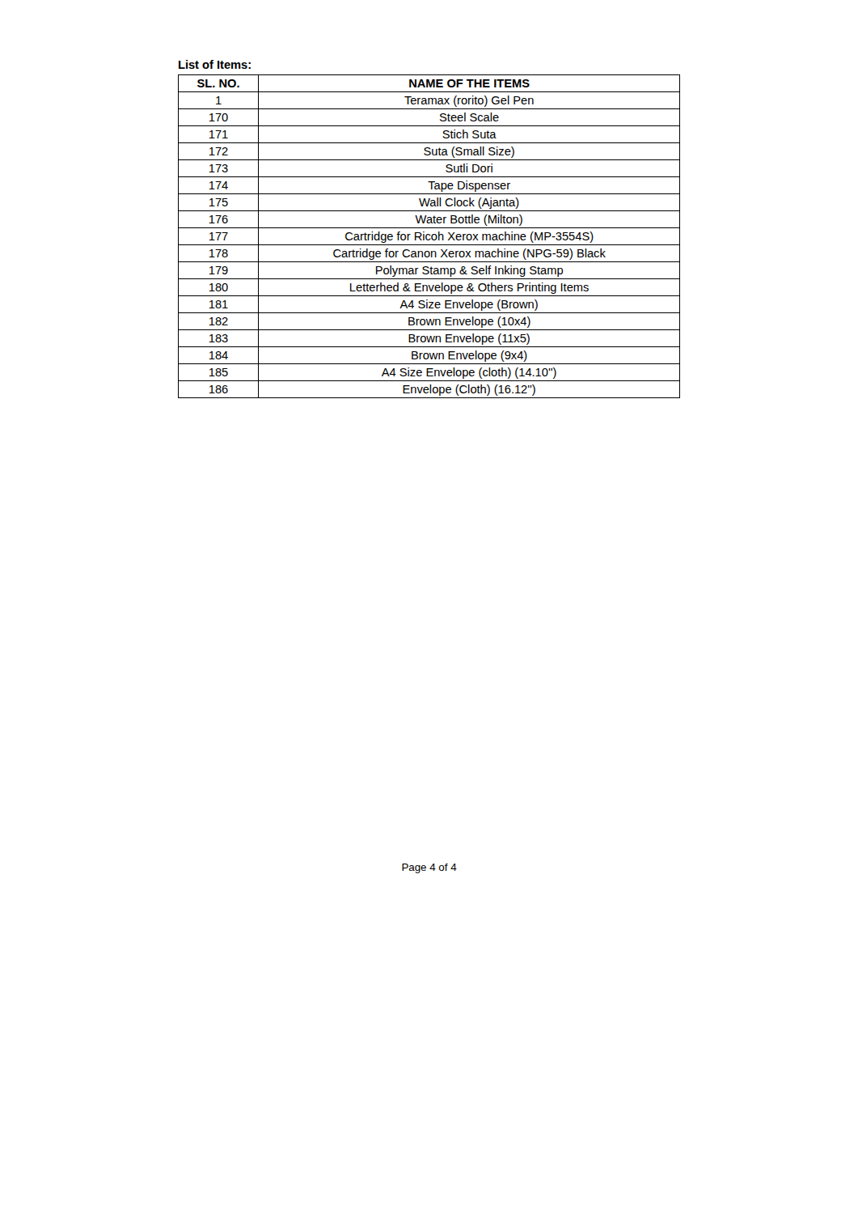List of Items:
| SL. NO. | NAME OF THE ITEMS |
| --- | --- |
| 1 | Teramax (rorito) Gel Pen |
| 170 | Steel Scale |
| 171 | Stich Suta |
| 172 | Suta (Small Size) |
| 173 | Sutli Dori |
| 174 | Tape Dispenser |
| 175 | Wall Clock (Ajanta) |
| 176 | Water Bottle (Milton) |
| 177 | Cartridge for Ricoh Xerox machine (MP-3554S) |
| 178 | Cartridge for Canon Xerox machine (NPG-59) Black |
| 179 | Polymar Stamp & Self Inking Stamp |
| 180 | Letterhed & Envelope & Others Printing Items |
| 181 | A4 Size Envelope (Brown) |
| 182 | Brown Envelope (10x4) |
| 183 | Brown Envelope (11x5) |
| 184 | Brown Envelope (9x4) |
| 185 | A4 Size Envelope (cloth) (14.10'') |
| 186 | Envelope (Cloth) (16.12'') |
Page 4 of 4